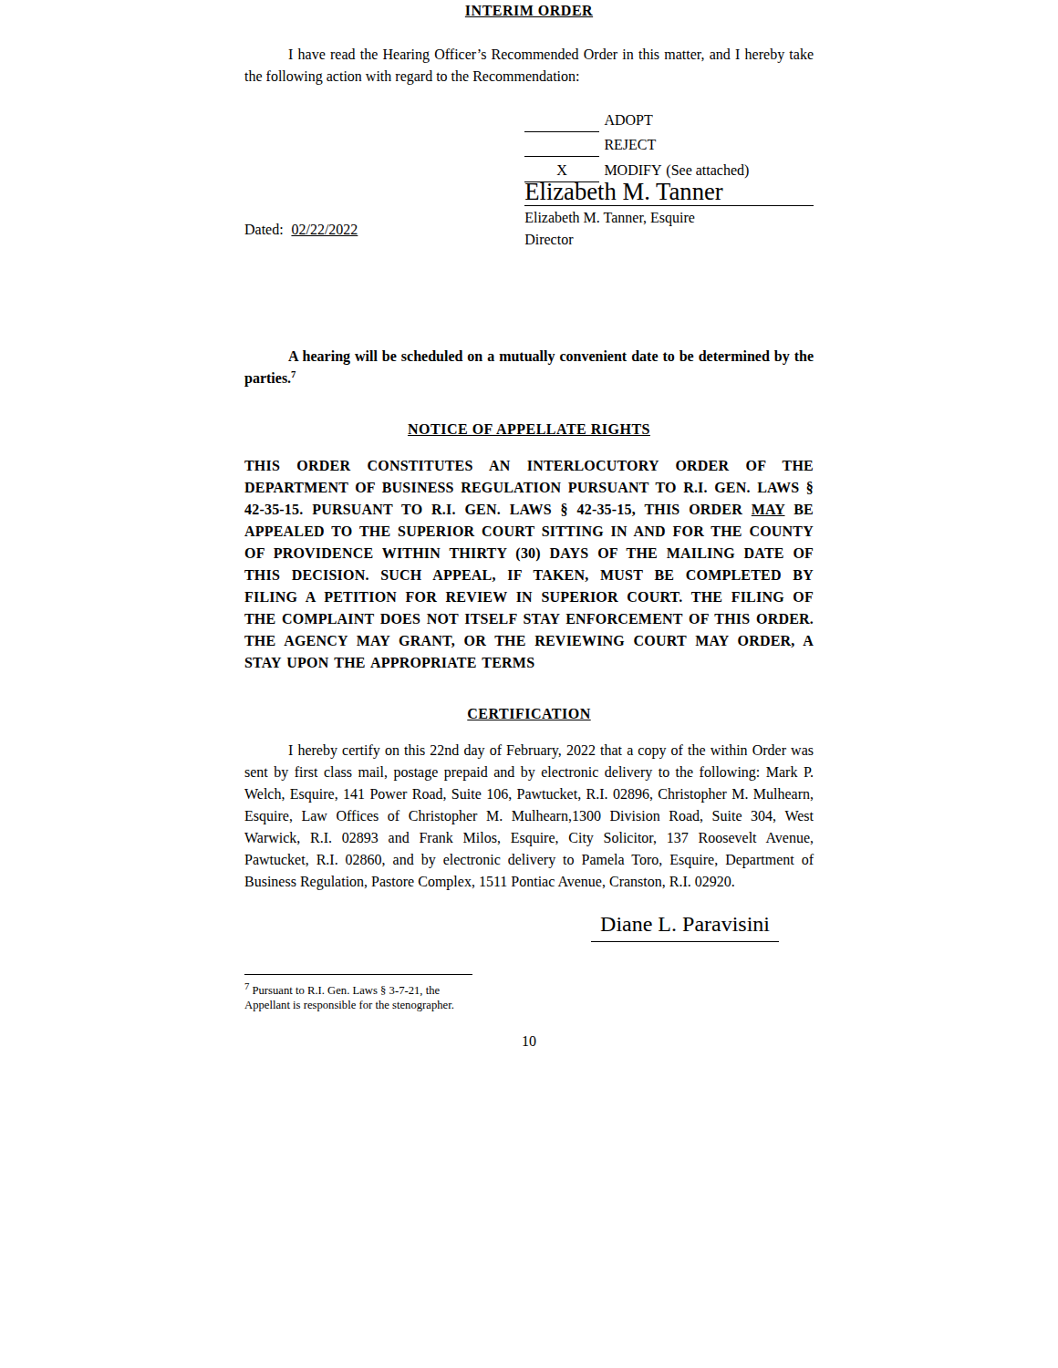INTERIM ORDER
I have read the Hearing Officer’s Recommended Order in this matter, and I hereby take the following action with regard to the Recommendation:
ADOPT
REJECT
XMODIFY(See attached)
Dated: 02/22/2022
Elizabeth M. Tanner
Elizabeth M. Tanner, Esquire
Director
A hearing will be scheduled on a mutually convenient date to be determined by the parties.7
NOTICE OF APPELLATE RIGHTS
THIS ORDER CONSTITUTES AN INTERLOCUTORY ORDER OF THE DEPARTMENT OF BUSINESS REGULATION PURSUANT TO R.I. GEN. LAWS § 42-35-15. PURSUANT TO R.I. GEN. LAWS § 42-35-15, THIS ORDER MAY BE APPEALED TO THE SUPERIOR COURT SITTING IN AND FOR THE COUNTY OF PROVIDENCE WITHIN THIRTY (30) DAYS OF THE MAILING DATE OF THIS DECISION. SUCH APPEAL, IF TAKEN, MUST BE COMPLETED BY FILING A PETITION FOR REVIEW IN SUPERIOR COURT. THE FILING OF THE COMPLAINT DOES NOT ITSELF STAY ENFORCEMENT OF THIS ORDER. THE AGENCY MAY GRANT, OR THE REVIEWING COURT MAY ORDER, A STAY UPON THE APPROPRIATE TERMS
CERTIFICATION
I hereby certify on this 22nd day of February, 2022 that a copy of the within Order was sent by first class mail, postage prepaid and by electronic delivery to the following: Mark P. Welch, Esquire, 141 Power Road, Suite 106, Pawtucket, R.I. 02896, Christopher M. Mulhearn, Esquire, Law Offices of Christopher M. Mulhearn,1300 Division Road, Suite 304, West Warwick, R.I. 02893 and Frank Milos, Esquire, City Solicitor, 137 Roosevelt Avenue, Pawtucket, R.I. 02860, and by electronic delivery to Pamela Toro, Esquire, Department of Business Regulation, Pastore Complex, 1511 Pontiac Avenue, Cranston, R.I. 02920.
Diane L. Paravisini
7 Pursuant to R.I. Gen. Laws § 3-7-21, the Appellant is responsible for the stenographer.
10